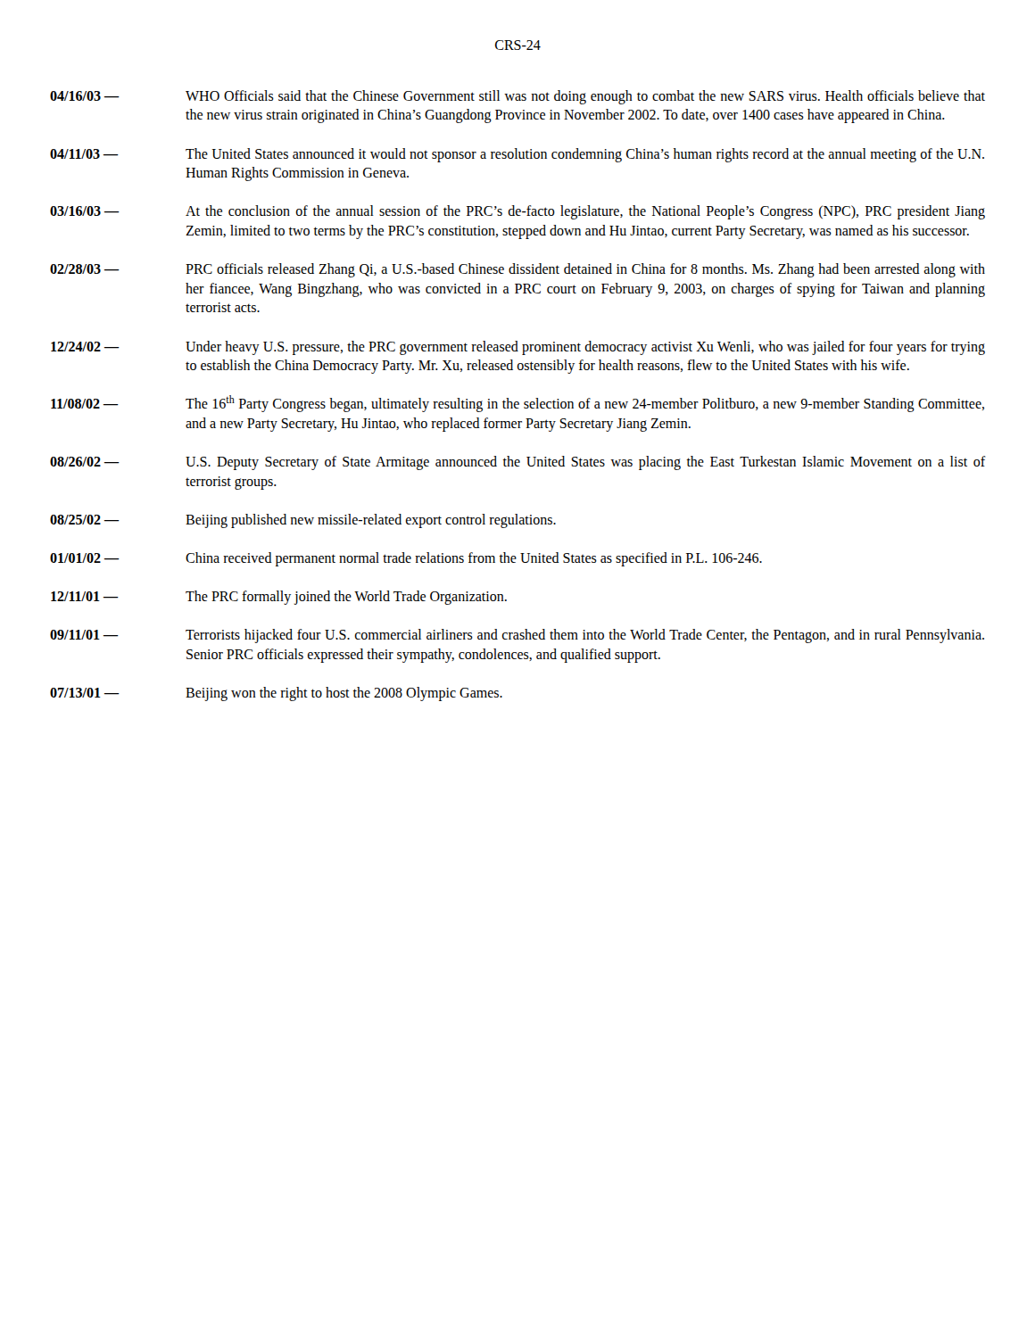CRS-24
04/16/03 —
WHO Officials said that the Chinese Government still was not doing enough to combat the new SARS virus. Health officials believe that the new virus strain originated in China’s Guangdong Province in November 2002. To date, over 1400 cases have appeared in China.
04/11/03 —
The United States announced it would not sponsor a resolution condemning China’s human rights record at the annual meeting of the U.N. Human Rights Commission in Geneva.
03/16/03 —
At the conclusion of the annual session of the PRC’s de-facto legislature, the National People’s Congress (NPC), PRC president Jiang Zemin, limited to two terms by the PRC’s constitution, stepped down and Hu Jintao, current Party Secretary, was named as his successor.
02/28/03 —
PRC officials released Zhang Qi, a U.S.-based Chinese dissident detained in China for 8 months. Ms. Zhang had been arrested along with her fiancee, Wang Bingzhang, who was convicted in a PRC court on February 9, 2003, on charges of spying for Taiwan and planning terrorist acts.
12/24/02 —
Under heavy U.S. pressure, the PRC government released prominent democracy activist Xu Wenli, who was jailed for four years for trying to establish the China Democracy Party. Mr. Xu, released ostensibly for health reasons, flew to the United States with his wife.
11/08/02 —
The 16th Party Congress began, ultimately resulting in the selection of a new 24-member Politburo, a new 9-member Standing Committee, and a new Party Secretary, Hu Jintao, who replaced former Party Secretary Jiang Zemin.
08/26/02 —
U.S. Deputy Secretary of State Armitage announced the United States was placing the East Turkestan Islamic Movement on a list of terrorist groups.
08/25/02 —
Beijing published new missile-related export control regulations.
01/01/02 —
China received permanent normal trade relations from the United States as specified in P.L. 106-246.
12/11/01 —
The PRC formally joined the World Trade Organization.
09/11/01 —
Terrorists hijacked four U.S. commercial airliners and crashed them into the World Trade Center, the Pentagon, and in rural Pennsylvania. Senior PRC officials expressed their sympathy, condolences, and qualified support.
07/13/01 —
Beijing won the right to host the 2008 Olympic Games.